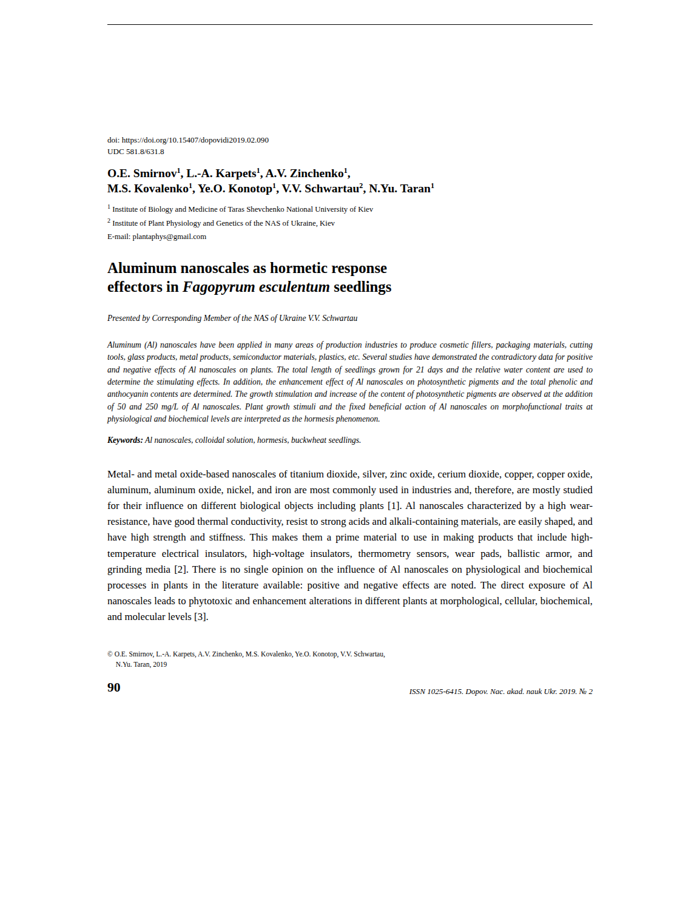doi: https://doi.org/10.15407/dopovidi2019.02.090
UDC 581.8/631.8
O.E. Smirnov1, L.-A. Karpets1, A.V. Zinchenko1,
M.S. Kovalenko1, Ye.O. Konotop1, V.V. Schwartau2, N.Yu. Taran1
1 Institute of Biology and Medicine of Taras Shevchenko National University of Kiev
2 Institute of Plant Physiology and Genetics of the NAS of Ukraine, Kiev
E-mail: plantaphys@gmail.com
Aluminum nanoscales as hormetic response
effectors in Fagopyrum esculentum seedlings
Presented by Corresponding Member of the NAS of Ukraine V.V. Schwartau
Aluminum (Al) nanoscales have been applied in many areas of production industries to produce cosmetic fillers, packaging materials, cutting tools, glass products, metal products, semiconductor materials, plastics, etc. Several studies have demonstrated the contradictory data for positive and negative effects of Al nanoscales on plants. The total length of seedlings grown for 21 days and the relative water content are used to determine the stimulating effects. In addition, the enhancement effect of Al nanoscales on photosynthetic pigments and the total phenolic and anthocyanin contents are determined. The growth stimulation and increase of the content of photosynthetic pigments are observed at the addition of 50 and 250 mg/L of Al nanoscales. Plant growth stimuli and the fixed beneficial action of Al nanoscales on morphofunctional traits at physiological and biochemical levels are interpreted as the hormesis phenomenon.
Keywords: Al nanoscales, colloidal solution, hormesis, buckwheat seedlings.
Metal- and metal oxide-based nanoscales of titanium dioxide, silver, zinc oxide, cerium dioxide, copper, copper oxide, aluminum, aluminum oxide, nickel, and iron are most commonly used in industries and, therefore, are mostly studied for their influence on different biological objects including plants [1]. Al nanoscales characterized by a high wear-resistance, have good thermal conductivity, resist to strong acids and alkali-containing materials, are easily shaped, and have high strength and stiffness. This makes them a prime material to use in making products that include high-temperature electrical insulators, high-voltage insulators, thermometry sensors, wear pads, ballistic armor, and grinding media [2]. There is no single opinion on the influence of Al nanoscales on physiological and biochemical processes in plants in the literature available: positive and negative effects are noted. The direct exposure of Al nanoscales leads to phytotoxic and enhancement alterations in different plants at morphological, cellular, biochemical, and molecular levels [3].
© O.E. Smirnov, L.-A. Karpets, A.V. Zinchenko, M.S. Kovalenko, Ye.O. Konotop, V.V. Schwartau,N.Yu. Taran, 2019
90 ISSN 1025-6415. Dopov. Nac. akad. nauk Ukr. 2019. № 2